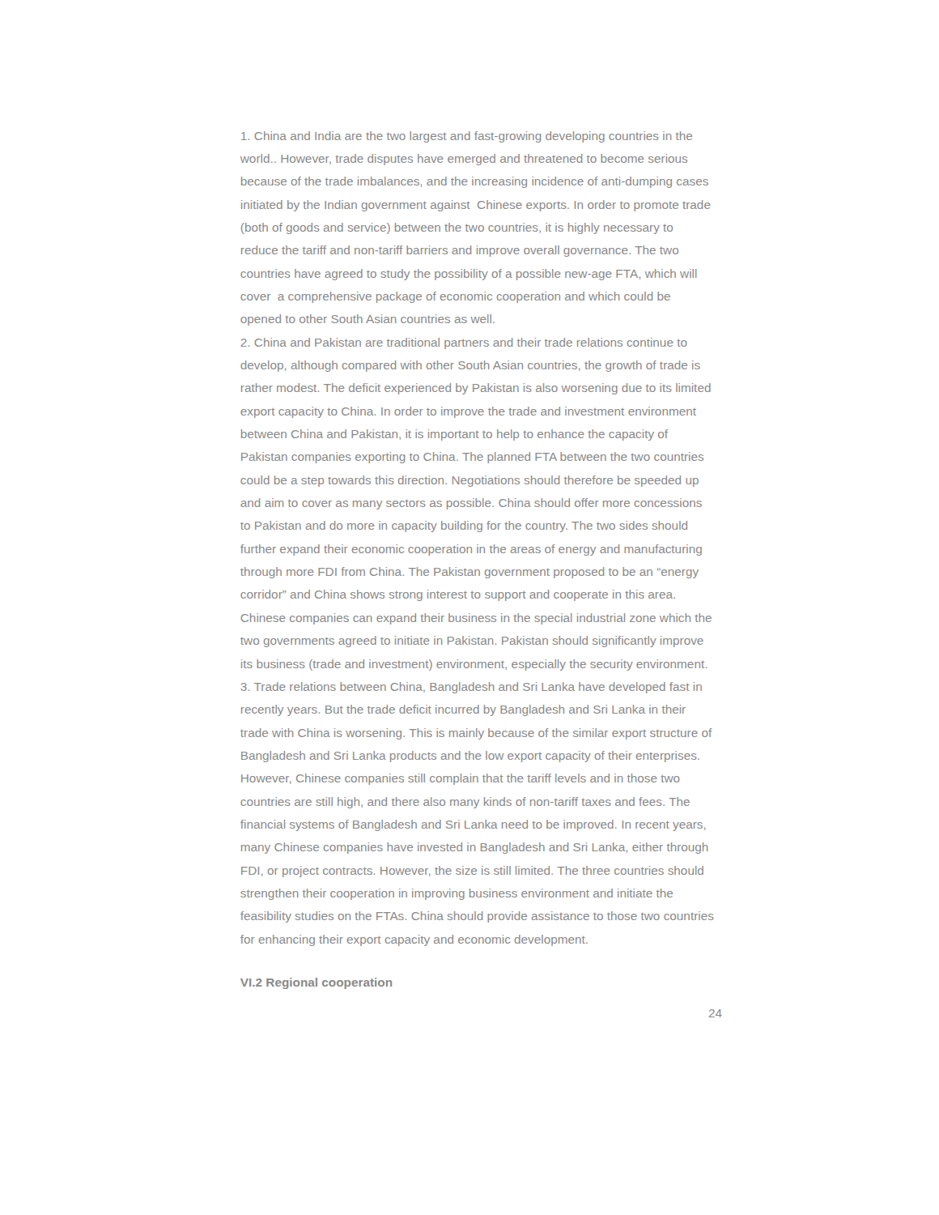1. China and India are the two largest and fast-growing developing countries in the world.. However, trade disputes have emerged and threatened to become serious because of the trade imbalances, and the increasing incidence of anti-dumping cases initiated by the Indian government against Chinese exports. In order to promote trade (both of goods and service) between the two countries, it is highly necessary to reduce the tariff and non-tariff barriers and improve overall governance. The two countries have agreed to study the possibility of a possible new-age FTA, which will cover a comprehensive package of economic cooperation and which could be opened to other South Asian countries as well.
2. China and Pakistan are traditional partners and their trade relations continue to develop, although compared with other South Asian countries, the growth of trade is rather modest. The deficit experienced by Pakistan is also worsening due to its limited export capacity to China. In order to improve the trade and investment environment between China and Pakistan, it is important to help to enhance the capacity of Pakistan companies exporting to China. The planned FTA between the two countries could be a step towards this direction. Negotiations should therefore be speeded up and aim to cover as many sectors as possible. China should offer more concessions to Pakistan and do more in capacity building for the country. The two sides should further expand their economic cooperation in the areas of energy and manufacturing through more FDI from China. The Pakistan government proposed to be an “energy corridor” and China shows strong interest to support and cooperate in this area. Chinese companies can expand their business in the special industrial zone which the two governments agreed to initiate in Pakistan. Pakistan should significantly improve its business (trade and investment) environment, especially the security environment.
3. Trade relations between China, Bangladesh and Sri Lanka have developed fast in recently years. But the trade deficit incurred by Bangladesh and Sri Lanka in their trade with China is worsening. This is mainly because of the similar export structure of Bangladesh and Sri Lanka products and the low export capacity of their enterprises. However, Chinese companies still complain that the tariff levels and in those two countries are still high, and there also many kinds of non-tariff taxes and fees. The financial systems of Bangladesh and Sri Lanka need to be improved. In recent years, many Chinese companies have invested in Bangladesh and Sri Lanka, either through FDI, or project contracts. However, the size is still limited. The three countries should strengthen their cooperation in improving business environment and initiate the feasibility studies on the FTAs. China should provide assistance to those two countries for enhancing their export capacity and economic development.
VI.2 Regional cooperation
24